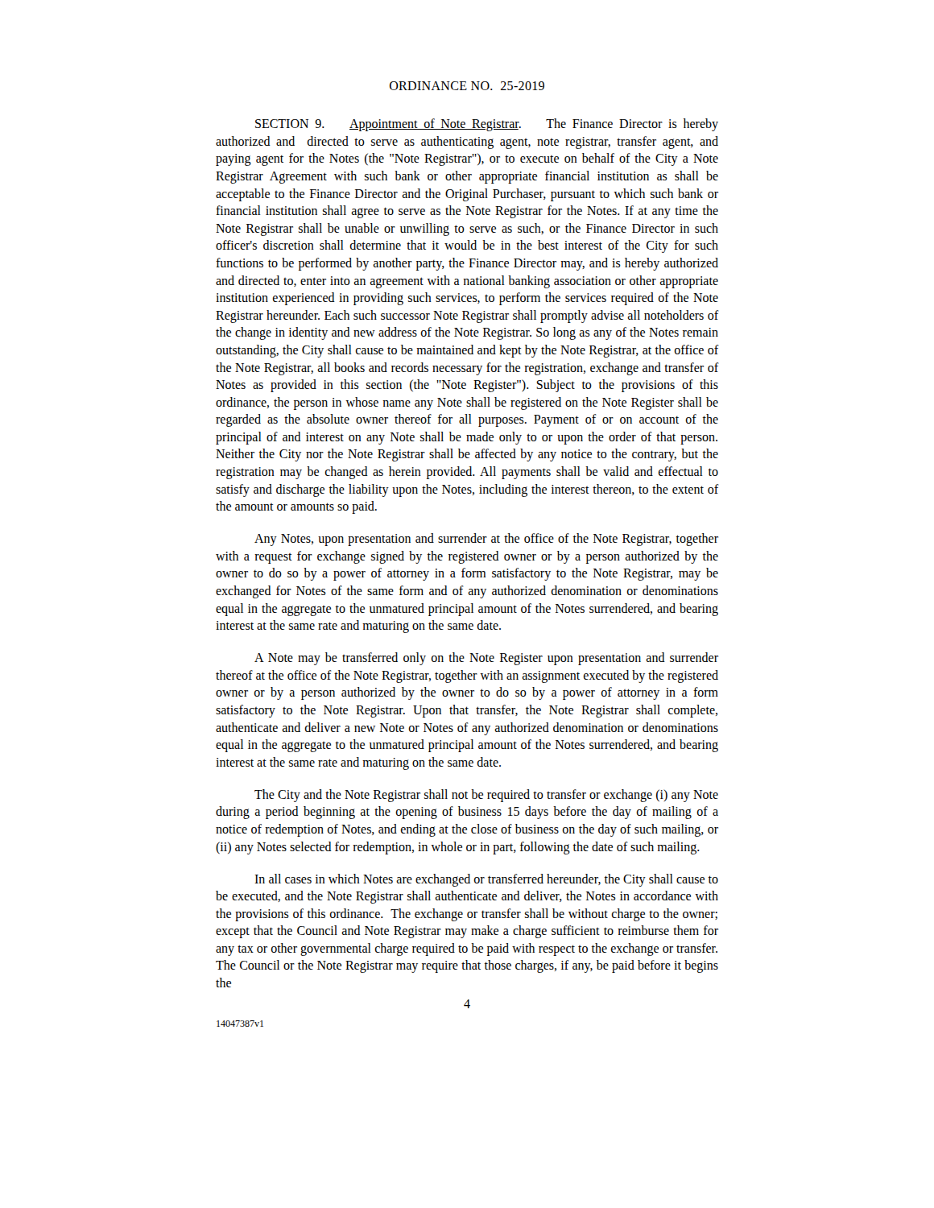ORDINANCE NO. 25-2019
SECTION 9. Appointment of Note Registrar. The Finance Director is hereby authorized and directed to serve as authenticating agent, note registrar, transfer agent, and paying agent for the Notes (the "Note Registrar"), or to execute on behalf of the City a Note Registrar Agreement with such bank or other appropriate financial institution as shall be acceptable to the Finance Director and the Original Purchaser, pursuant to which such bank or financial institution shall agree to serve as the Note Registrar for the Notes. If at any time the Note Registrar shall be unable or unwilling to serve as such, or the Finance Director in such officer's discretion shall determine that it would be in the best interest of the City for such functions to be performed by another party, the Finance Director may, and is hereby authorized and directed to, enter into an agreement with a national banking association or other appropriate institution experienced in providing such services, to perform the services required of the Note Registrar hereunder. Each such successor Note Registrar shall promptly advise all noteholders of the change in identity and new address of the Note Registrar. So long as any of the Notes remain outstanding, the City shall cause to be maintained and kept by the Note Registrar, at the office of the Note Registrar, all books and records necessary for the registration, exchange and transfer of Notes as provided in this section (the "Note Register"). Subject to the provisions of this ordinance, the person in whose name any Note shall be registered on the Note Register shall be regarded as the absolute owner thereof for all purposes. Payment of or on account of the principal of and interest on any Note shall be made only to or upon the order of that person. Neither the City nor the Note Registrar shall be affected by any notice to the contrary, but the registration may be changed as herein provided. All payments shall be valid and effectual to satisfy and discharge the liability upon the Notes, including the interest thereon, to the extent of the amount or amounts so paid.
Any Notes, upon presentation and surrender at the office of the Note Registrar, together with a request for exchange signed by the registered owner or by a person authorized by the owner to do so by a power of attorney in a form satisfactory to the Note Registrar, may be exchanged for Notes of the same form and of any authorized denomination or denominations equal in the aggregate to the unmatured principal amount of the Notes surrendered, and bearing interest at the same rate and maturing on the same date.
A Note may be transferred only on the Note Register upon presentation and surrender thereof at the office of the Note Registrar, together with an assignment executed by the registered owner or by a person authorized by the owner to do so by a power of attorney in a form satisfactory to the Note Registrar. Upon that transfer, the Note Registrar shall complete, authenticate and deliver a new Note or Notes of any authorized denomination or denominations equal in the aggregate to the unmatured principal amount of the Notes surrendered, and bearing interest at the same rate and maturing on the same date.
The City and the Note Registrar shall not be required to transfer or exchange (i) any Note during a period beginning at the opening of business 15 days before the day of mailing of a notice of redemption of Notes, and ending at the close of business on the day of such mailing, or (ii) any Notes selected for redemption, in whole or in part, following the date of such mailing.
In all cases in which Notes are exchanged or transferred hereunder, the City shall cause to be executed, and the Note Registrar shall authenticate and deliver, the Notes in accordance with the provisions of this ordinance. The exchange or transfer shall be without charge to the owner; except that the Council and Note Registrar may make a charge sufficient to reimburse them for any tax or other governmental charge required to be paid with respect to the exchange or transfer. The Council or the Note Registrar may require that those charges, if any, be paid before it begins the
4
14047387v1